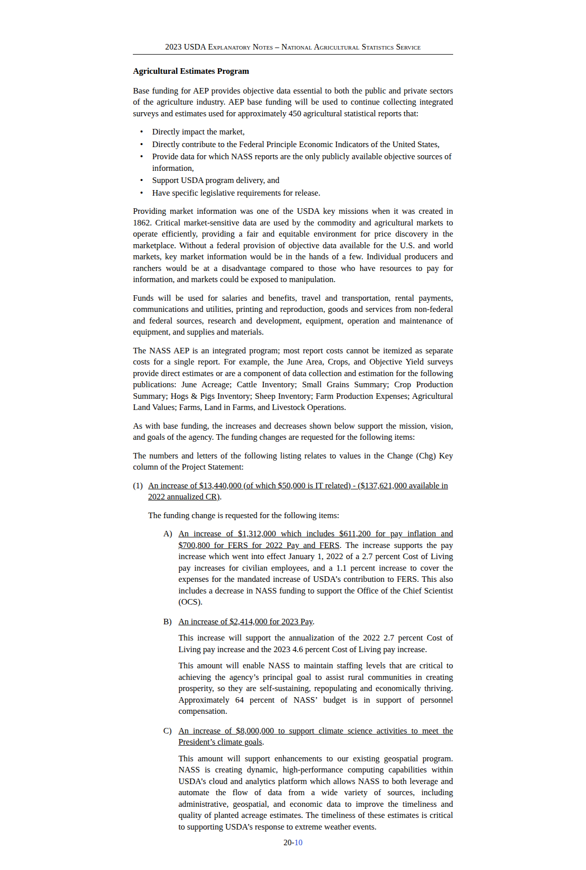2023 USDA Explanatory Notes – National Agricultural Statistics Service
Agricultural Estimates Program
Base funding for AEP provides objective data essential to both the public and private sectors of the agriculture industry. AEP base funding will be used to continue collecting integrated surveys and estimates used for approximately 450 agricultural statistical reports that:
Directly impact the market,
Directly contribute to the Federal Principle Economic Indicators of the United States,
Provide data for which NASS reports are the only publicly available objective sources of information,
Support USDA program delivery, and
Have specific legislative requirements for release.
Providing market information was one of the USDA key missions when it was created in 1862. Critical market-sensitive data are used by the commodity and agricultural markets to operate efficiently, providing a fair and equitable environment for price discovery in the marketplace. Without a federal provision of objective data available for the U.S. and world markets, key market information would be in the hands of a few. Individual producers and ranchers would be at a disadvantage compared to those who have resources to pay for information, and markets could be exposed to manipulation.
Funds will be used for salaries and benefits, travel and transportation, rental payments, communications and utilities, printing and reproduction, goods and services from non-federal and federal sources, research and development, equipment, operation and maintenance of equipment, and supplies and materials.
The NASS AEP is an integrated program; most report costs cannot be itemized as separate costs for a single report. For example, the June Area, Crops, and Objective Yield surveys provide direct estimates or are a component of data collection and estimation for the following publications: June Acreage; Cattle Inventory; Small Grains Summary; Crop Production Summary; Hogs & Pigs Inventory; Sheep Inventory; Farm Production Expenses; Agricultural Land Values; Farms, Land in Farms, and Livestock Operations.
As with base funding, the increases and decreases shown below support the mission, vision, and goals of the agency. The funding changes are requested for the following items:
The numbers and letters of the following listing relates to values in the Change (Chg) Key column of the Project Statement:
(1) An increase of $13,440,000 (of which $50,000 is IT related) - ($137,621,000 available in 2022 annualized CR).
The funding change is requested for the following items:
A)
An increase of $1,312,000 which includes $611,200 for pay inflation and $700,800 for FERS for 2022 Pay and FERS. The increase supports the pay increase which went into effect January 1, 2022 of a 2.7 percent Cost of Living pay increases for civilian employees, and a 1.1 percent increase to cover the expenses for the mandated increase of USDA’s contribution to FERS. This also includes a decrease in NASS funding to support the Office of the Chief Scientist (OCS).
B)
An increase of $2,414,000 for 2023 Pay.
This increase will support the annualization of the 2022 2.7 percent Cost of Living pay increase and the 2023 4.6 percent Cost of Living pay increase.
This amount will enable NASS to maintain staffing levels that are critical to achieving the agency’s principal goal to assist rural communities in creating prosperity, so they are self-sustaining, repopulating and economically thriving. Approximately 64 percent of NASS’ budget is in support of personnel compensation.
C)
An increase of $8,000,000 to support climate science activities to meet the President’s climate goals.
This amount will support enhancements to our existing geospatial program. NASS is creating dynamic, high-performance computing capabilities within USDA’s cloud and analytics platform which allows NASS to both leverage and automate the flow of data from a wide variety of sources, including administrative, geospatial, and economic data to improve the timeliness and quality of planted acreage estimates. The timeliness of these estimates is critical to supporting USDA’s response to extreme weather events.
20-10